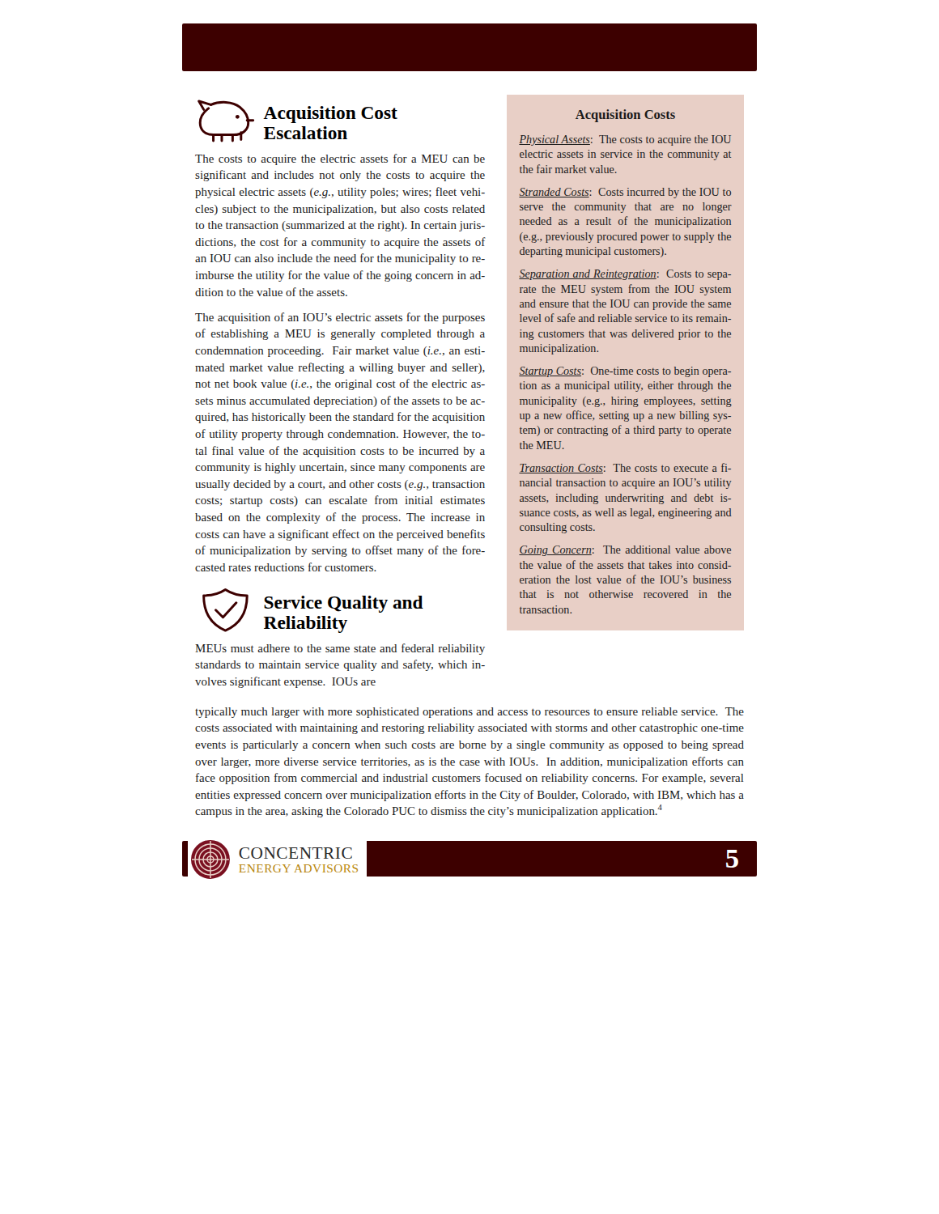Acquisition Cost Escalation
The costs to acquire the electric assets for a MEU can be significant and includes not only the costs to acquire the physical electric assets (e.g., utility poles; wires; fleet vehicles) subject to the municipalization, but also costs related to the transaction (summarized at the right). In certain jurisdictions, the cost for a community to acquire the assets of an IOU can also include the need for the municipality to reimburse the utility for the value of the going concern in addition to the value of the assets.
The acquisition of an IOU’s electric assets for the purposes of establishing a MEU is generally completed through a condemnation proceeding. Fair market value (i.e., an estimated market value reflecting a willing buyer and seller), not net book value (i.e., the original cost of the electric assets minus accumulated depreciation) of the assets to be acquired, has historically been the standard for the acquisition of utility property through condemnation. However, the total final value of the acquisition costs to be incurred by a community is highly uncertain, since many components are usually decided by a court, and other costs (e.g., transaction costs; startup costs) can escalate from initial estimates based on the complexity of the process. The increase in costs can have a significant effect on the perceived benefits of municipalization by serving to offset many of the forecasted rates reductions for customers.
Service Quality and Reliability
MEUs must adhere to the same state and federal reliability standards to maintain service quality and safety, which involves significant expense. IOUs are
Acquisition Costs
Physical Assets: The costs to acquire the IOU electric assets in service in the community at the fair market value.
Stranded Costs: Costs incurred by the IOU to serve the community that are no longer needed as a result of the municipalization (e.g., previously procured power to supply the departing municipal customers).
Separation and Reintegration: Costs to separate the MEU system from the IOU system and ensure that the IOU can provide the same level of safe and reliable service to its remaining customers that was delivered prior to the municipalization.
Startup Costs: One-time costs to begin operation as a municipal utility, either through the municipality (e.g., hiring employees, setting up a new office, setting up a new billing system) or contracting of a third party to operate the MEU.
Transaction Costs: The costs to execute a financial transaction to acquire an IOU’s utility assets, including underwriting and debt issuance costs, as well as legal, engineering and consulting costs.
Going Concern: The additional value above the value of the assets that takes into consideration the lost value of the IOU’s business that is not otherwise recovered in the transaction.
typically much larger with more sophisticated operations and access to resources to ensure reliable service. The costs associated with maintaining and restoring reliability associated with storms and other catastrophic one-time events is particularly a concern when such costs are borne by a single community as opposed to being spread over larger, more diverse service territories, as is the case with IOUs. In addition, municipalization efforts can face opposition from commercial and industrial customers focused on reliability concerns. For example, several entities expressed concern over municipalization efforts in the City of Boulder, Colorado, with IBM, which has a campus in the area, asking the Colorado PUC to dismiss the city’s municipalization application.4
5
CONCENTRIC ENERGY ADVISORS